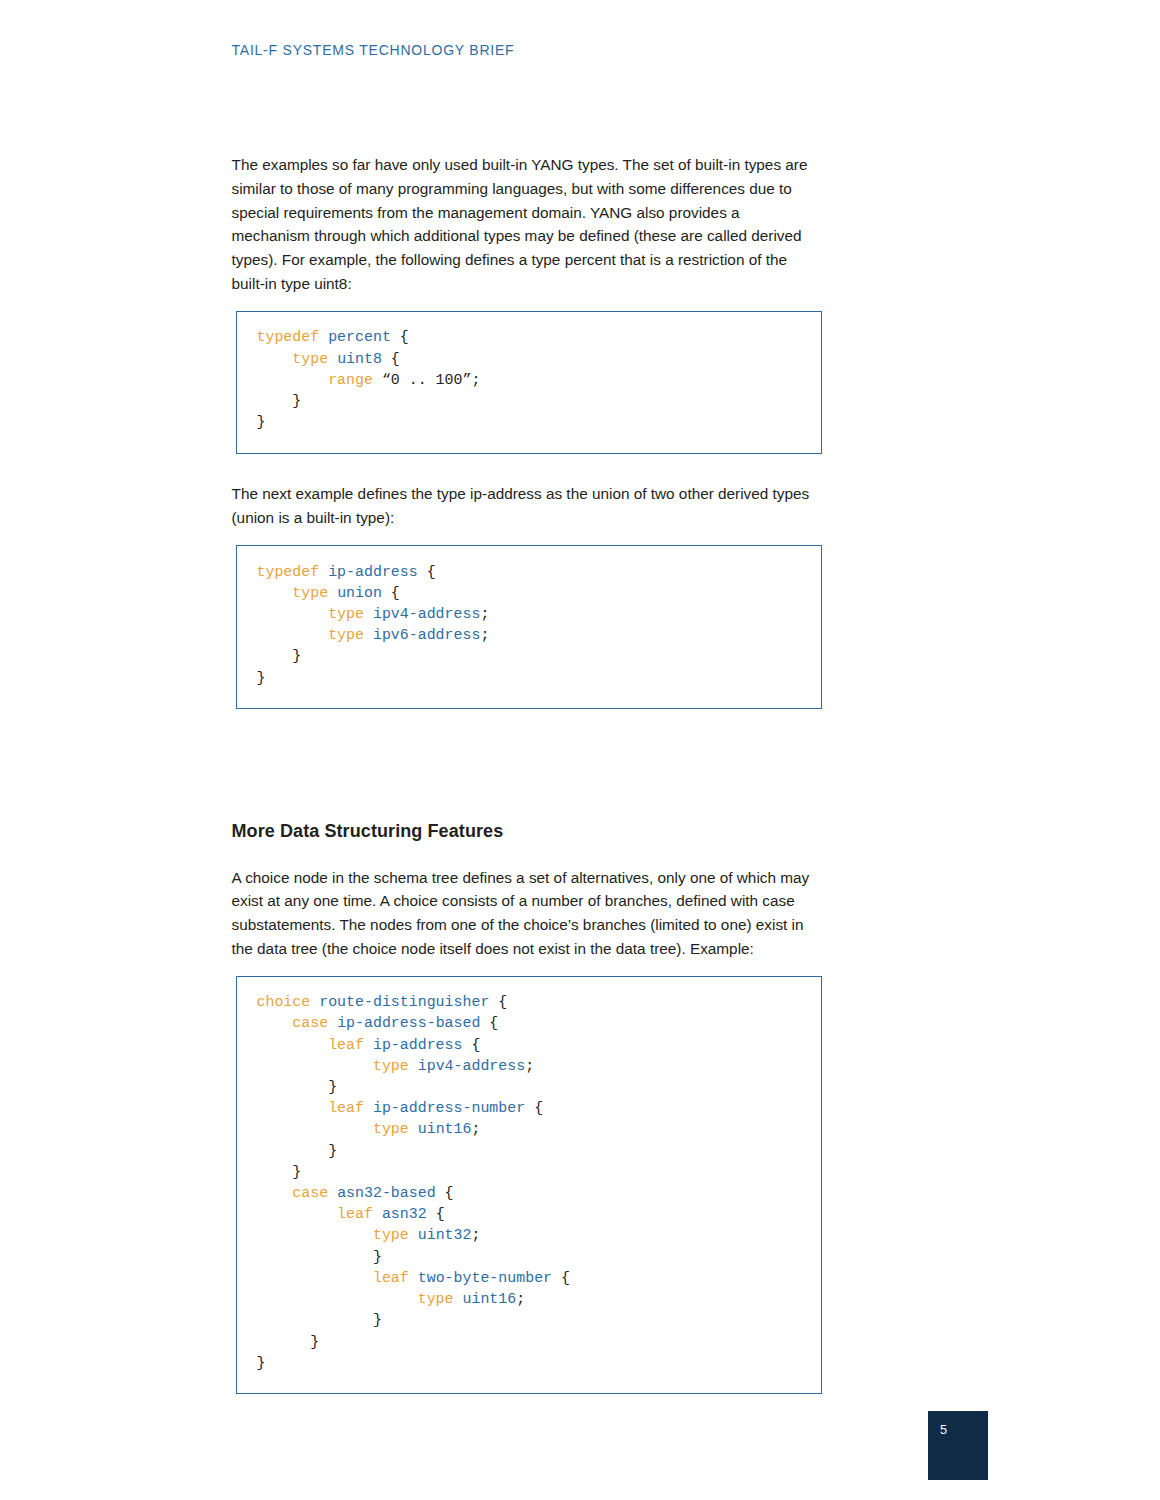Tail-f Systems Technology Brief
The examples so far have only used built-in YANG types. The set of built-in types are similar to those of many programming languages, but with some differences due to special requirements from the management domain. YANG also provides a mechanism through which additional types may be defined (these are called derived types). For example, the following defines a type percent that is a restriction of the built-in type uint8:
typedef percent {
    type uint8 {
        range “0 .. 100”;
    }
}
The next example defines the type ip-address as the union of two other derived types (union is a built-in type):
typedef ip-address {
    type union {
        type ipv4-address;
        type ipv6-address;
    }
}
More Data Structuring Features
A choice node in the schema tree defines a set of alternatives, only one of which may exist at any one time. A choice consists of a number of branches, defined with case substatements. The nodes from one of the choice’s branches (limited to one) exist in the data tree (the choice node itself does not exist in the data tree). Example:
choice route-distinguisher {
    case ip-address-based {
        leaf ip-address {
             type ipv4-address;
        }
        leaf ip-address-number {
             type uint16;
        }
    }
    case asn32-based {
         leaf asn32 {
             type uint32;
             }
             leaf two-byte-number {
                  type uint16;
             }
      }
}
5